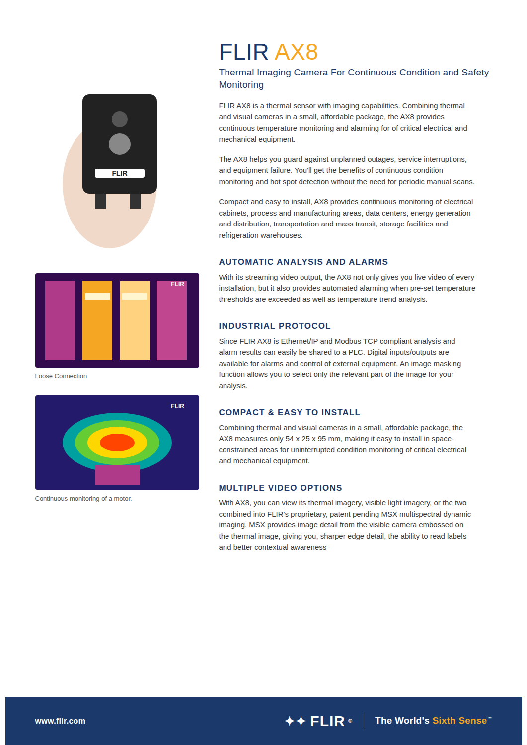Loose Connection
Continuous monitoring of a motor.
FLIR AX8
Thermal Imaging Camera For Continuous Condition and Safety Monitoring
FLIR AX8 is a thermal sensor with imaging capabilities. Combining thermal and visual cameras in a small, affordable package, the AX8 provides continuous temperature monitoring and alarming for of critical electrical and mechanical equipment.
The AX8 helps you guard against unplanned outages, service interruptions, and equipment failure. You'll get the benefits of continuous condition monitoring and hot spot detection without the need for periodic manual scans.
Compact and easy to install, AX8 provides continuous monitoring of electrical cabinets, process and manufacturing areas, data centers, energy generation and distribution, transportation and mass transit, storage facilities and refrigeration warehouses.
Automatic Analysis and Alarms
With its streaming video output, the AX8 not only gives you live video of every installation, but it also provides automated alarming when pre-set temperature thresholds are exceeded as well as temperature trend analysis.
Industrial Protocol
Since FLIR AX8 is Ethernet/IP and Modbus TCP compliant analysis and alarm results can easily be shared to a PLC. Digital inputs/outputs are available for alarms and control of external equipment. An image masking function allows you to select only the relevant part of the image for your analysis.
Compact & Easy to Install
Combining thermal and visual cameras in a small, affordable package, the AX8 measures only 54 x 25 x 95 mm, making it easy to install in space-constrained areas for uninterrupted condition monitoring of critical electrical and mechanical equipment.
Multiple Video Options
With AX8, you can view its thermal imagery, visible light imagery, or the two combined into FLIR's proprietary, patent pending MSX multispectral dynamic imaging. MSX provides image detail from the visible camera embossed on the thermal image, giving you, sharper edge detail, the ability to read labels and better contextual awareness
www.flir.com
✦✦FLIR®
The World's Sixth Sense™